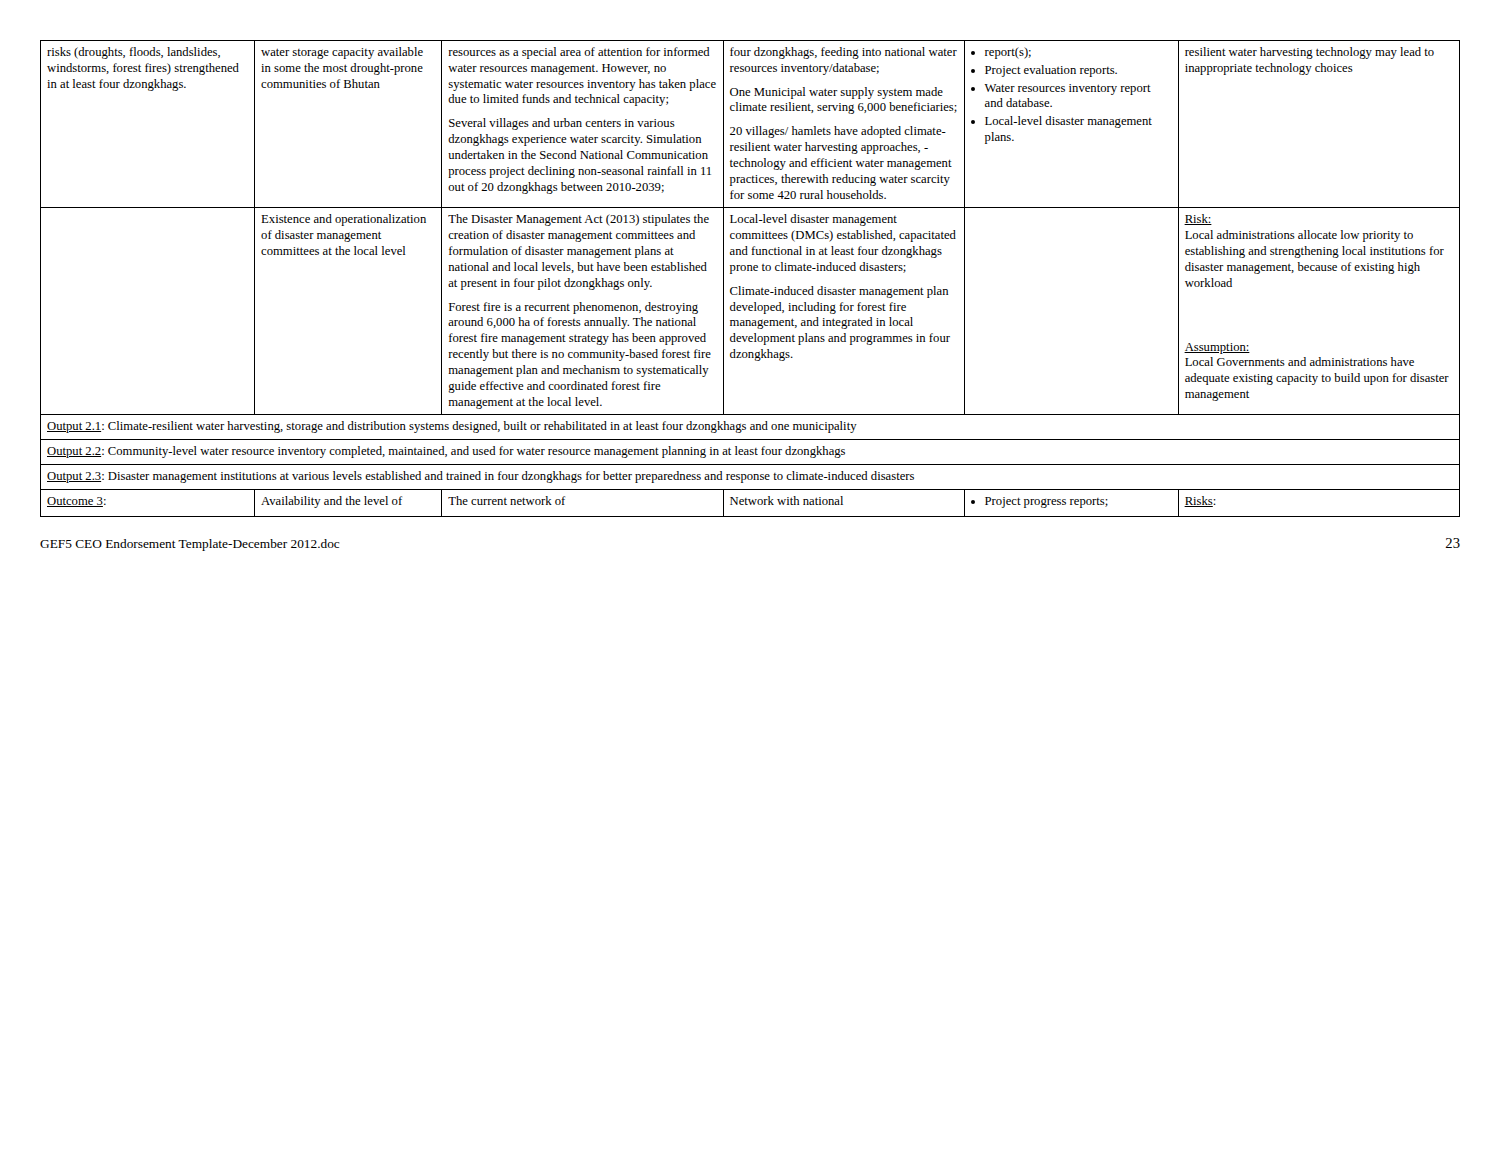| risks (droughts, floods, landslides, windstorms, forest fires) strengthened in at least four dzongkhags. | water storage capacity available in some the most drought-prone communities of Bhutan | resources as a special area of attention for informed water resources management. However, no systematic water resources inventory has taken place due to limited funds and technical capacity; Several villages and urban centers in various dzongkhags experience water scarcity. Simulation undertaken in the Second National Communication process project declining non-seasonal rainfall in 11 out of 20 dzongkhags between 2010-2039; | four dzongkhags, feeding into national water resources inventory/database; One Municipal water supply system made climate resilient, serving 6,000 beneficiaries; 20 villages/ hamlets have adopted climate-resilient water harvesting approaches, -technology and efficient water management practices, therewith reducing water scarcity for some 420 rural households. | report(s); Project evaluation reports. Water resources inventory report and database. Local-level disaster management plans. | resilient water harvesting technology may lead to inappropriate technology choices |
| | Existence and operationalization of disaster management committees at the local level | The Disaster Management Act (2013) stipulates the creation of disaster management committees and formulation of disaster management plans at national and local levels, but have been established at present in four pilot dzongkhags only. Forest fire is a recurrent phenomenon, destroying around 6,000 ha of forests annually. The national forest fire management strategy has been approved recently but there is no community-based forest fire management plan and mechanism to systematically guide effective and coordinated forest fire management at the local level. | Local-level disaster management committees (DMCs) established, capacitated and functional in at least four dzongkhags prone to climate-induced disasters; Climate-induced disaster management plan developed, including for forest fire management, and integrated in local development plans and programmes in four dzongkhags. | | Risk: Local administrations allocate low priority to establishing and strengthening local institutions for disaster management, because of existing high workload Assumption: Local Governments and administrations have adequate existing capacity to build upon for disaster management |
| Output 2.1 : Climate-resilient water harvesting, storage and distribution systems designed, built or rehabilitated in at least four dzongkhags and one municipality |
| Output 2.2 : Community-level water resource inventory completed, maintained, and used for water resource management planning in at least four dzongkhags |
| Output 2.3 : Disaster management institutions at various levels established and trained in four dzongkhags for better preparedness and response to climate-induced disasters |
| Outcome 3 : | Availability and the level of | The current network of | Network with national | Project progress reports; | Risks : |
GEF5 CEO Endorsement Template-December 2012.doc 23